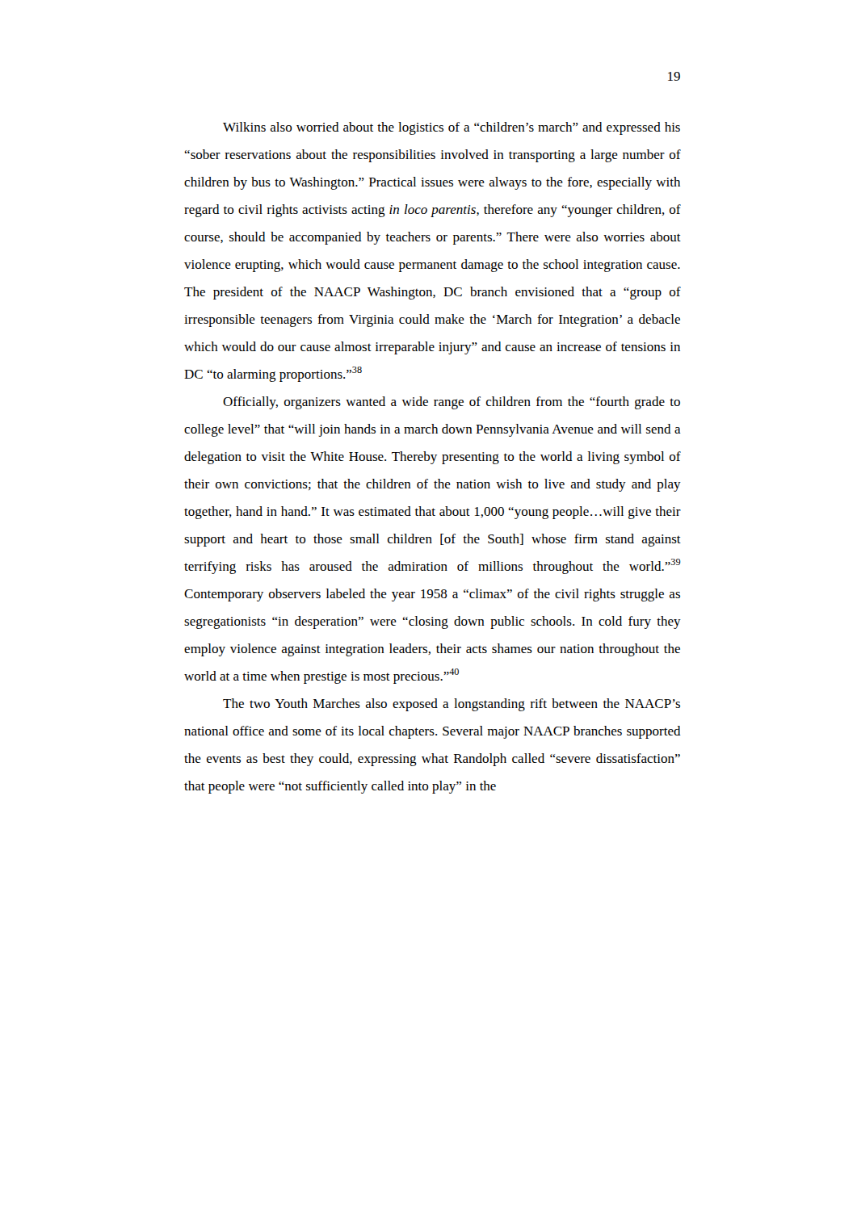19
Wilkins also worried about the logistics of a “children’s march” and expressed his “sober reservations about the responsibilities involved in transporting a large number of children by bus to Washington.” Practical issues were always to the fore, especially with regard to civil rights activists acting in loco parentis, therefore any “younger children, of course, should be accompanied by teachers or parents.” There were also worries about violence erupting, which would cause permanent damage to the school integration cause. The president of the NAACP Washington, DC branch envisioned that a “group of irresponsible teenagers from Virginia could make the ‘March for Integration’ a debacle which would do our cause almost irreparable injury” and cause an increase of tensions in DC “to alarming proportions.”38
Officially, organizers wanted a wide range of children from the “fourth grade to college level” that “will join hands in a march down Pennsylvania Avenue and will send a delegation to visit the White House. Thereby presenting to the world a living symbol of their own convictions; that the children of the nation wish to live and study and play together, hand in hand.” It was estimated that about 1,000 “young people…will give their support and heart to those small children [of the South] whose firm stand against terrifying risks has aroused the admiration of millions throughout the world.”39 Contemporary observers labeled the year 1958 a “climax” of the civil rights struggle as segregationists “in desperation” were “closing down public schools. In cold fury they employ violence against integration leaders, their acts shames our nation throughout the world at a time when prestige is most precious.”40
The two Youth Marches also exposed a longstanding rift between the NAACP’s national office and some of its local chapters. Several major NAACP branches supported the events as best they could, expressing what Randolph called “severe dissatisfaction” that people were “not sufficiently called into play” in the